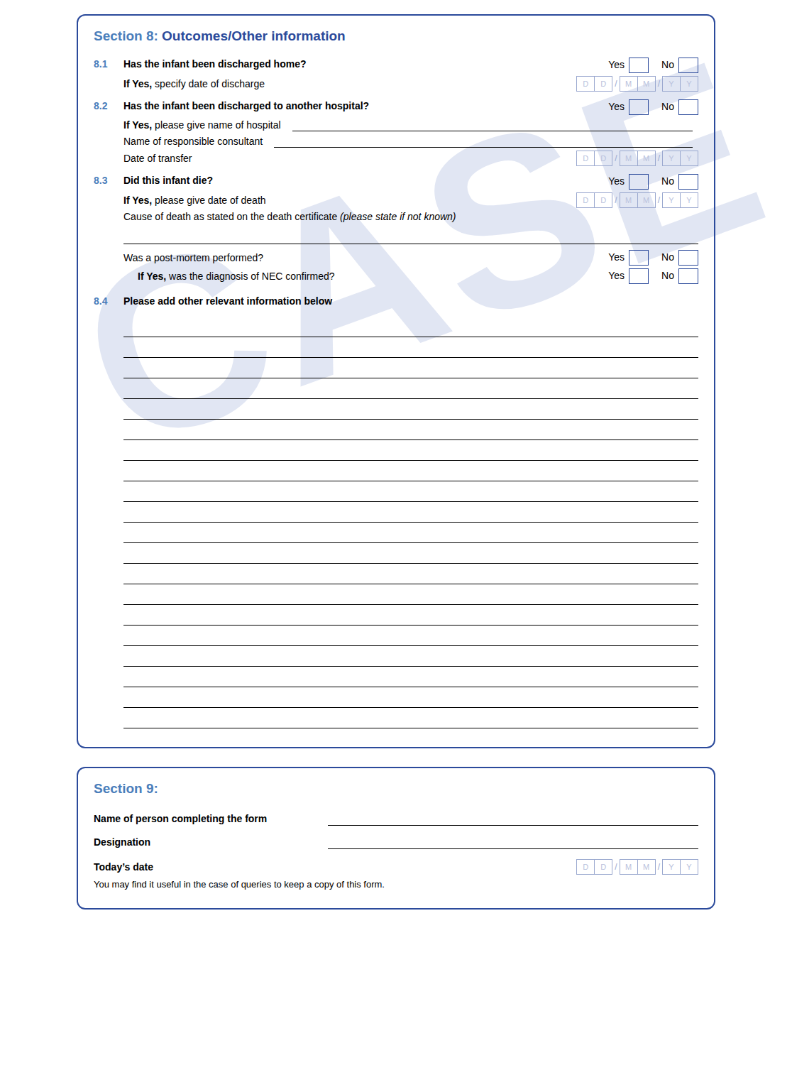CASE
Section 8: Outcomes/Other information
8.1
Has the infant been discharged home?
Yes No
If Yes, specify date of discharge
DD / MM / YY
8.2
Has the infant been discharged to another hospital?
Yes No
If Yes, please give name of hospital
Name of responsible consultant
Date of transfer
DD / MM / YY
8.3
Did this infant die?
Yes No
If Yes, please give date of death
DD / MM / YY
Cause of death as stated on the death certificate (please state if not known)
Was a post-mortem performed?
Yes No
If Yes, was the diagnosis of NEC confirmed?
Yes No
8.4
Please add other relevant information below
Section 9:
Name of person completing the form
Designation
Today’s date
DD / MM / YY
You may find it useful in the case of queries to keep a copy of this form.